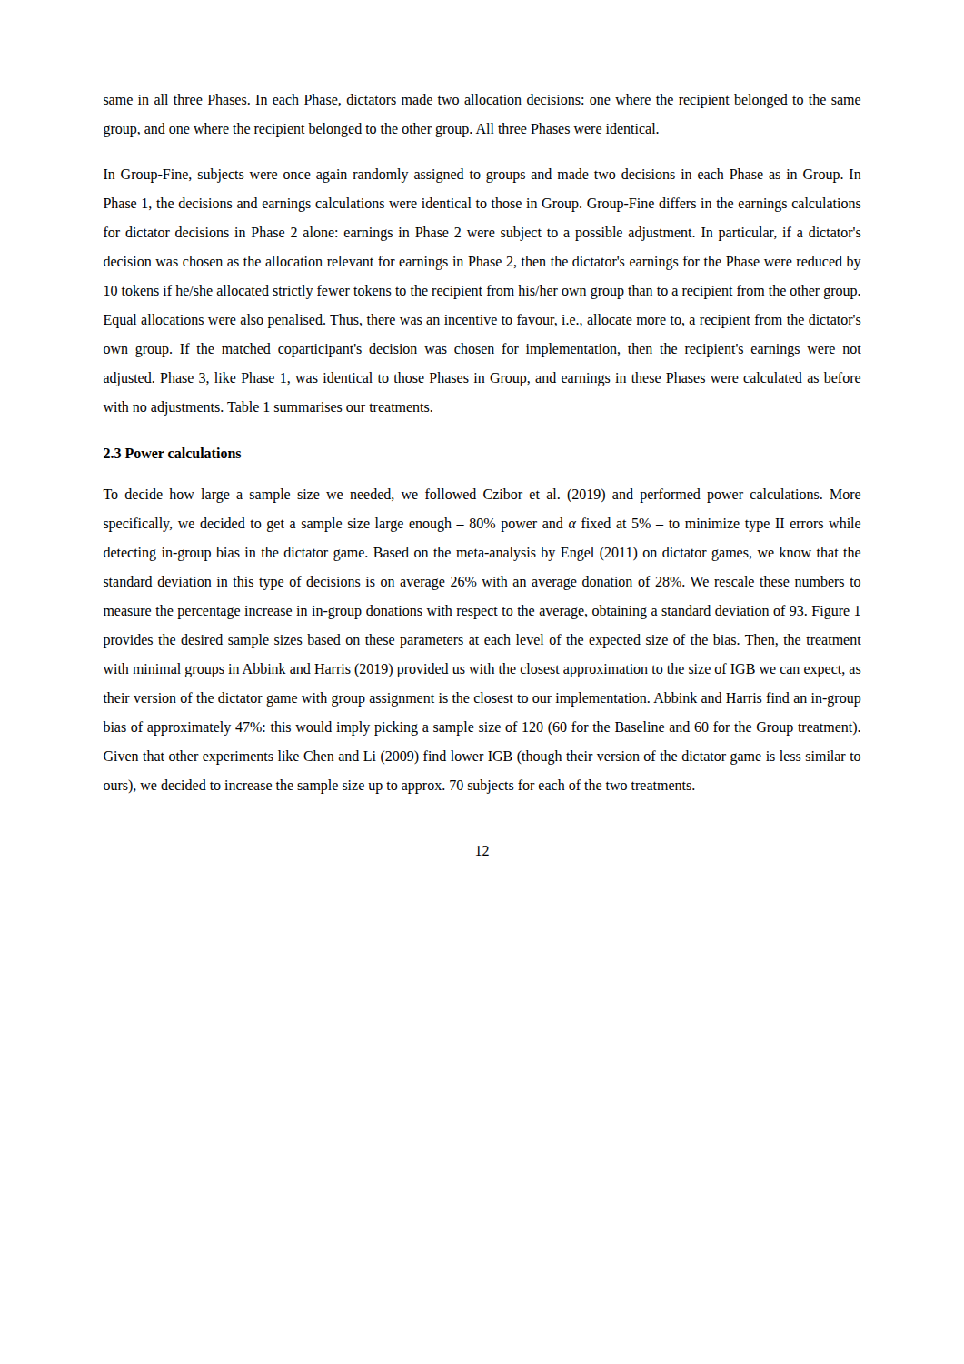same in all three Phases. In each Phase, dictators made two allocation decisions: one where the recipient belonged to the same group, and one where the recipient belonged to the other group. All three Phases were identical.
In Group-Fine, subjects were once again randomly assigned to groups and made two decisions in each Phase as in Group. In Phase 1, the decisions and earnings calculations were identical to those in Group. Group-Fine differs in the earnings calculations for dictator decisions in Phase 2 alone: earnings in Phase 2 were subject to a possible adjustment. In particular, if a dictator's decision was chosen as the allocation relevant for earnings in Phase 2, then the dictator's earnings for the Phase were reduced by 10 tokens if he/she allocated strictly fewer tokens to the recipient from his/her own group than to a recipient from the other group. Equal allocations were also penalised. Thus, there was an incentive to favour, i.e., allocate more to, a recipient from the dictator's own group. If the matched coparticipant's decision was chosen for implementation, then the recipient's earnings were not adjusted. Phase 3, like Phase 1, was identical to those Phases in Group, and earnings in these Phases were calculated as before with no adjustments. Table 1 summarises our treatments.
2.3 Power calculations
To decide how large a sample size we needed, we followed Czibor et al. (2019) and performed power calculations. More specifically, we decided to get a sample size large enough – 80% power and α fixed at 5% – to minimize type II errors while detecting in-group bias in the dictator game. Based on the meta-analysis by Engel (2011) on dictator games, we know that the standard deviation in this type of decisions is on average 26% with an average donation of 28%. We rescale these numbers to measure the percentage increase in in-group donations with respect to the average, obtaining a standard deviation of 93. Figure 1 provides the desired sample sizes based on these parameters at each level of the expected size of the bias. Then, the treatment with minimal groups in Abbink and Harris (2019) provided us with the closest approximation to the size of IGB we can expect, as their version of the dictator game with group assignment is the closest to our implementation. Abbink and Harris find an in-group bias of approximately 47%: this would imply picking a sample size of 120 (60 for the Baseline and 60 for the Group treatment). Given that other experiments like Chen and Li (2009) find lower IGB (though their version of the dictator game is less similar to ours), we decided to increase the sample size up to approx. 70 subjects for each of the two treatments.
12